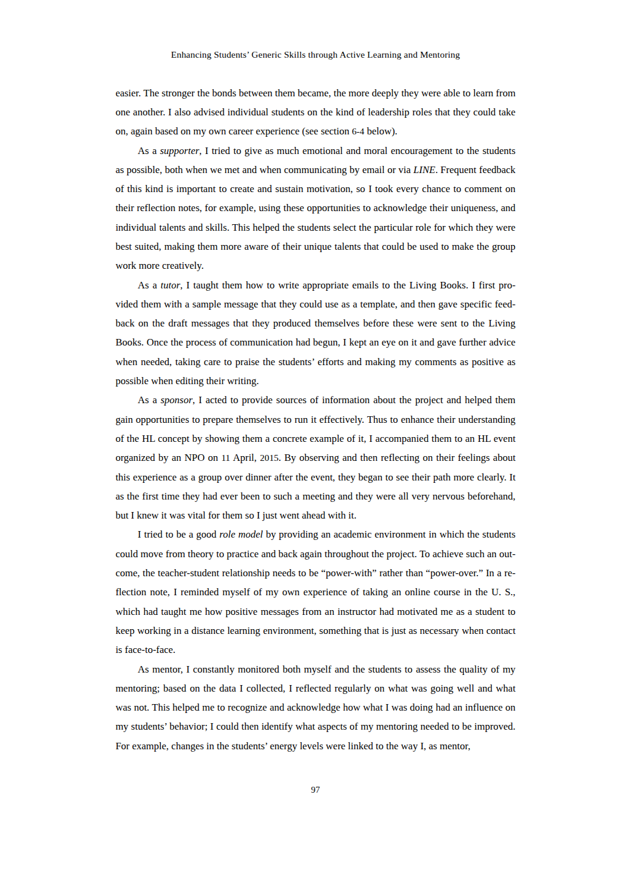Enhancing Students’ Generic Skills through Active Learning and Mentoring
easier. The stronger the bonds between them became, the more deeply they were able to learn from one another. I also advised individual students on the kind of leadership roles that they could take on, again based on my own career experience (see section 6-4 below).
As a supporter, I tried to give as much emotional and moral encouragement to the students as possible, both when we met and when communicating by email or via LINE. Frequent feedback of this kind is important to create and sustain motivation, so I took every chance to comment on their reflection notes, for example, using these opportunities to acknowledge their uniqueness, and individual talents and skills. This helped the students select the particular role for which they were best suited, making them more aware of their unique talents that could be used to make the group work more creatively.
As a tutor, I taught them how to write appropriate emails to the Living Books. I first provided them with a sample message that they could use as a template, and then gave specific feedback on the draft messages that they produced themselves before these were sent to the Living Books. Once the process of communication had begun, I kept an eye on it and gave further advice when needed, taking care to praise the students’ efforts and making my comments as positive as possible when editing their writing.
As a sponsor, I acted to provide sources of information about the project and helped them gain opportunities to prepare themselves to run it effectively. Thus to enhance their understanding of the HL concept by showing them a concrete example of it, I accompanied them to an HL event organized by an NPO on 11 April, 2015. By observing and then reflecting on their feelings about this experience as a group over dinner after the event, they began to see their path more clearly. It as the first time they had ever been to such a meeting and they were all very nervous beforehand, but I knew it was vital for them so I just went ahead with it.
I tried to be a good role model by providing an academic environment in which the students could move from theory to practice and back again throughout the project. To achieve such an outcome, the teacher-student relationship needs to be “power-with” rather than “power-over.” In a reflection note, I reminded myself of my own experience of taking an online course in the U. S., which had taught me how positive messages from an instructor had motivated me as a student to keep working in a distance learning environment, something that is just as necessary when contact is face-to-face.
As mentor, I constantly monitored both myself and the students to assess the quality of my mentoring; based on the data I collected, I reflected regularly on what was going well and what was not. This helped me to recognize and acknowledge how what I was doing had an influence on my students’ behavior; I could then identify what aspects of my mentoring needed to be improved. For example, changes in the students’ energy levels were linked to the way I, as mentor,
97